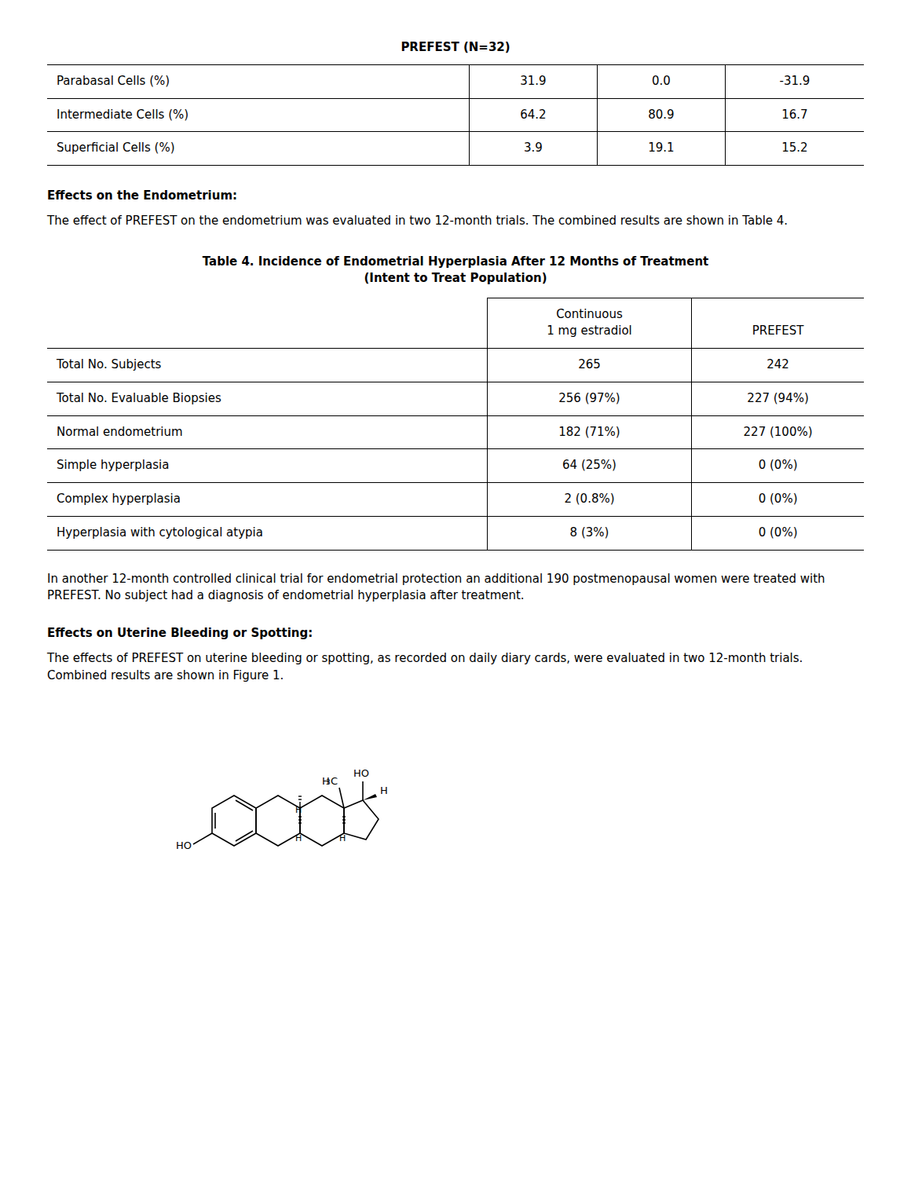| PREFEST (N=32) |
| --- |
| Parabasal Cells (%) | 31.9 | 0.0 | -31.9 |
| Intermediate Cells (%) | 64.2 | 80.9 | 16.7 |
| Superficial Cells (%) | 3.9 | 19.1 | 15.2 |
Effects on the Endometrium:
The effect of PREFEST on the endometrium was evaluated in two 12-month trials. The combined results are shown in Table 4.
Table 4. Incidence of Endometrial Hyperplasia After 12 Months of Treatment
(Intent to Treat Population)
| | Continuous 1 mg estradiol | PREFEST |
| --- | --- | --- |
| Total No. Subjects | 265 | 242 |
| Total No. Evaluable Biopsies | 256 (97%) | 227 (94%) |
| Normal endometrium | 182 (71%) | 227 (100%) |
| Simple hyperplasia | 64 (25%) | 0 (0%) |
| Complex hyperplasia | 2 (0.8%) | 0 (0%) |
| Hyperplasia with cytological atypia | 8 (3%) | 0 (0%) |
In another 12-month controlled clinical trial for endometrial protection an additional 190 postmenopausal women were treated with PREFEST. No subject had a diagnosis of endometrial hyperplasia after treatment.
Effects on Uterine Bleeding or Spotting:
The effects of PREFEST on uterine bleeding or spotting, as recorded on daily diary cards, were evaluated in two 12-month trials. Combined results are shown in Figure 1.
HO H 3 C HO H H H H